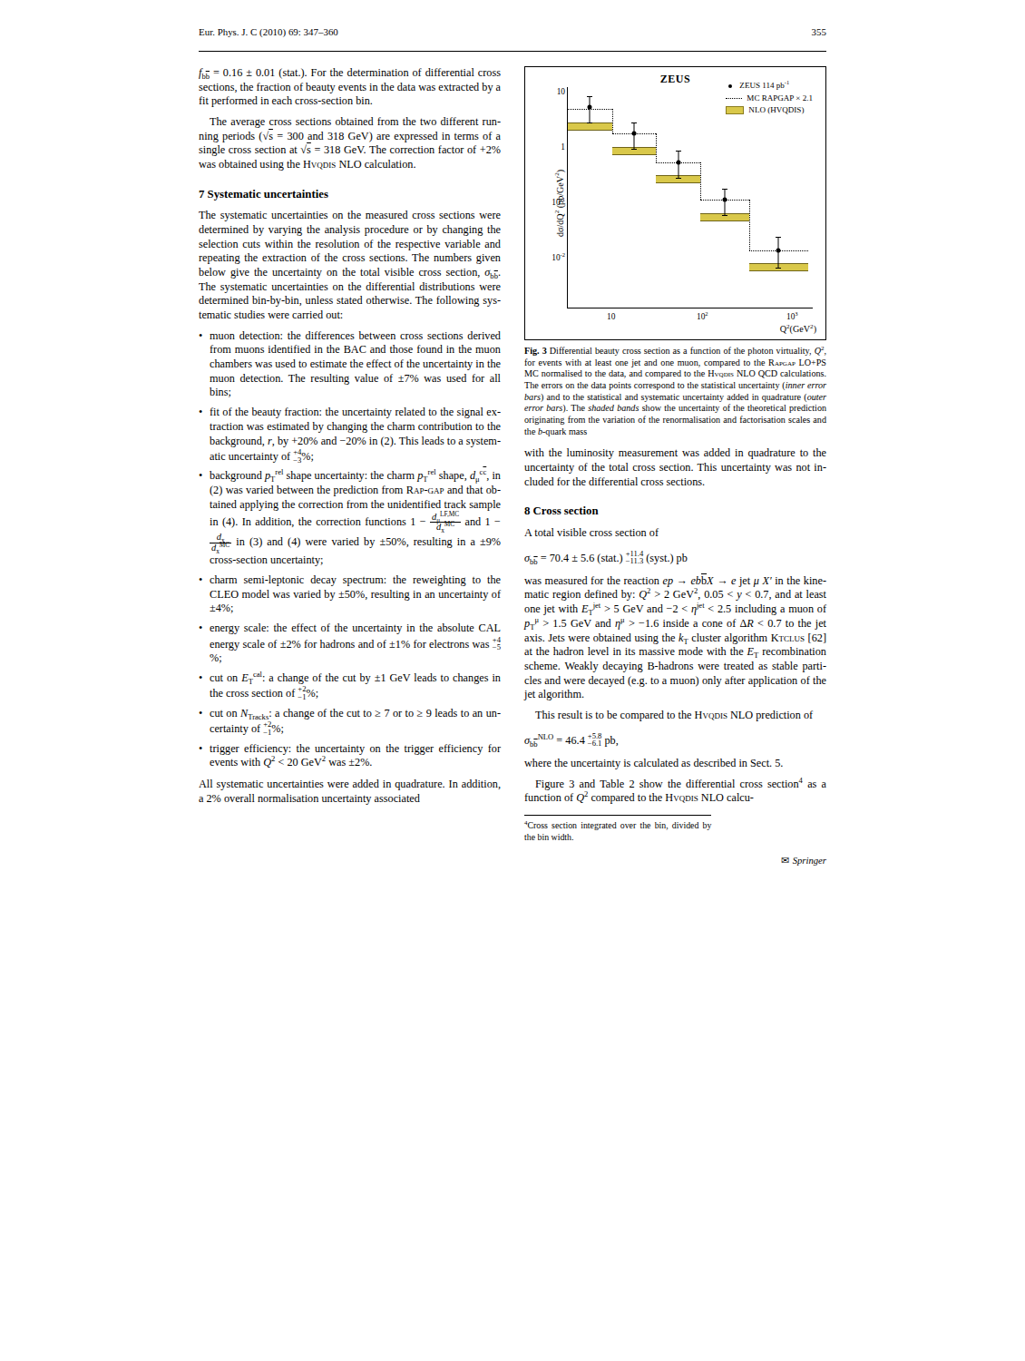Eur. Phys. J. C (2010) 69: 347–360 355
fbb = 0.16 ± 0.01 (stat.). For the determination of differential cross sections, the fraction of beauty events in the data was extracted by a fit performed in each cross-section bin.
The average cross sections obtained from the two different running periods (√s = 300 and 318 GeV) are expressed in terms of a single cross section at √s = 318 GeV. The correction factor of +2% was obtained using the Hvqdis NLO calculation.
7 Systematic uncertainties
The systematic uncertainties on the measured cross sections were determined by varying the analysis procedure or by changing the selection cuts within the resolution of the respective variable and repeating the extraction of the cross sections. The numbers given below give the uncertainty on the total visible cross section, σbb. The systematic uncertainties on the differential distributions were determined bin-by-bin, unless stated otherwise. The following systematic studies were carried out:
muon detection: the differences between cross sections derived from muons identified in the BAC and those found in the muon chambers was used to estimate the effect of the uncertainty in the muon detection. The resulting value of ±7% was used for all bins;
fit of the beauty fraction: the uncertainty related to the signal extraction was estimated by changing the charm contribution to the background, r, by +20% and −20% in (2). This leads to a systematic uncertainty of +4−3%;
background pTrel shape uncertainty: the charm pTrel shape, dμcc, in (2) was varied between the prediction from Rap-gap and that obtained applying the correction from the unidentified track sample in (4). In addition, the correction functions 1 − dμLF,MC dxMC and 1 − dx dxMC in (3) and (4) were varied by ±50%, resulting in a ±9% cross-section uncertainty;
charm semi-leptonic decay spectrum: the reweighting to the CLEO model was varied by ±50%, resulting in an uncertainty of ±4%;
energy scale: the effect of the uncertainty in the absolute CAL energy scale of ±2% for hadrons and of ±1% for electrons was +4−5%;
cut on ETcal: a change of the cut by ±1 GeV leads to changes in the cross section of +2−1%;
cut on NTracks: a change of the cut to ≥ 7 or to ≥ 9 leads to an uncertainty of +2−1%;
trigger efficiency: the uncertainty on the trigger efficiency for events with Q2 < 20 GeV2 was ±2%.
All systematic uncertainties were added in quadrature. In addition, a 2% overall normalisation uncertainty associated
ZEUS
dσ/dQ2 (pb/GeV2)
10 1 10-1 10-2
ZEUS 114 pb-1
MC RAPGAP × 2.1
NLO (HVQDIS)
10 102 103
Q2(GeV2)
Fig. 3 Differential beauty cross section as a function of the photon virtuality, Q2, for events with at least one jet and one muon, compared to the Rapgap LO+PS MC normalised to the data, and compared to the Hvqdis NLO QCD calculations. The errors on the data points correspond to the statistical uncertainty (inner error bars) and to the statistical and systematic uncertainty added in quadrature (outer error bars). The shaded bands show the uncertainty of the theoretical prediction originating from the variation of the renormalisation and factorisation scales and the b-quark mass
with the luminosity measurement was added in quadrature to the uncertainty of the total cross section. This uncertainty was not included for the differential cross sections.
8 Cross section
A total visible cross section of
σbb = 70.4 ± 5.6 (stat.) +11.4−11.3 (syst.) pb
was measured for the reaction ep → eb bX → e jet μ X′ in the kinematic region defined by: Q2 > 2 GeV2, 0.05 < y < 0.7, and at least one jet with ETjet > 5 GeV and −2 < ηjet < 2.5 including a muon of pTμ > 1.5 GeV and ημ > −1.6 inside a cone of ΔR < 0.7 to the jet axis. Jets were obtained using the kT cluster algorithm Ktclus [62] at the hadron level in its massive mode with the ET recombination scheme. Weakly decaying B-hadrons were treated as stable particles and were decayed (e.g. to a muon) only after application of the jet algorithm.
This result is to be compared to the Hvqdis NLO prediction of
σbbNLO = 46.4 +5.8−6.1 pb,
where the uncertainty is calculated as described in Sect. 5.
Figure 3 and Table 2 show the differential cross section4 as a function of Q2 compared to the Hvqdis NLO calcu-
4Cross section integrated over the bin, divided by the bin width.
Springer